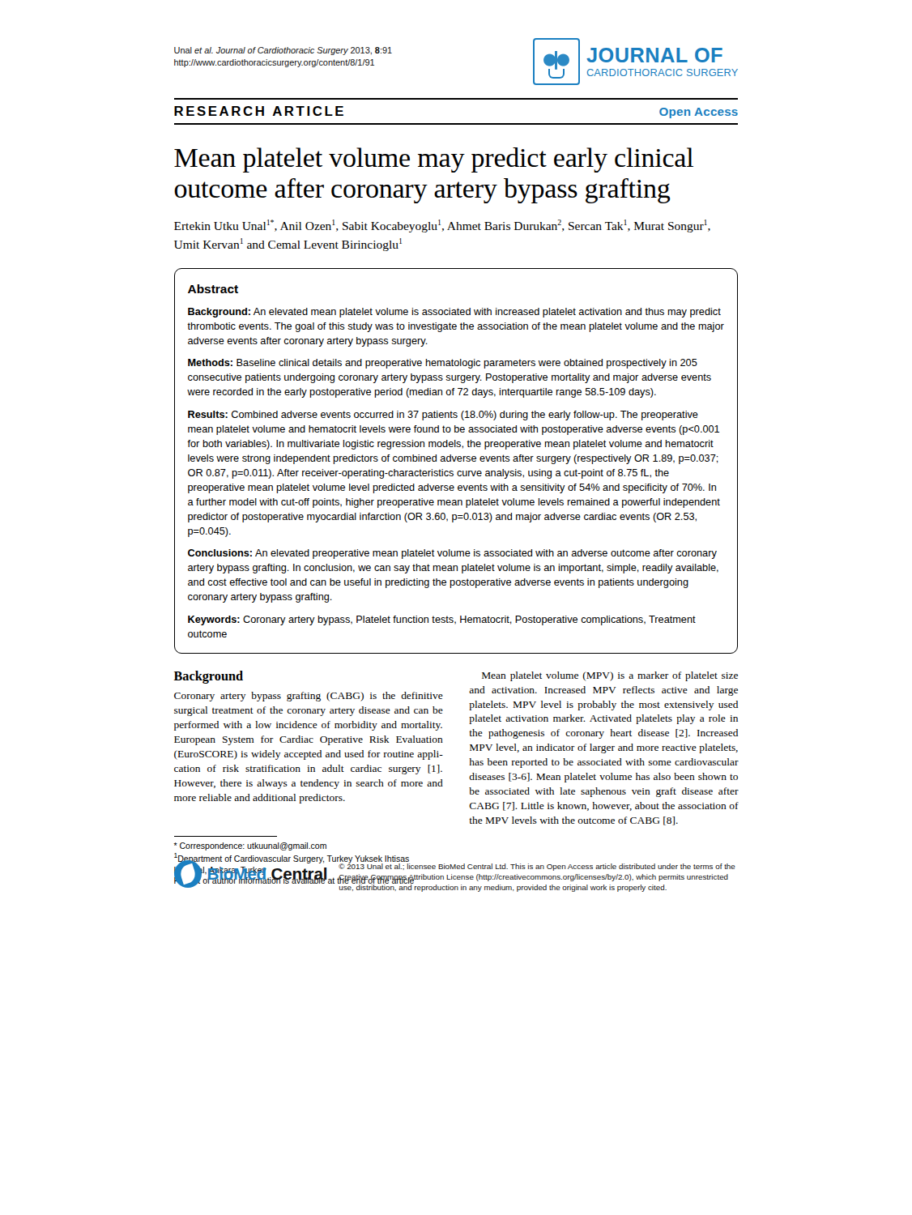Unal et al. Journal of Cardiothoracic Surgery 2013, 8:91
http://www.cardiothoracicsurgery.org/content/8/1/91
JOURNAL OF CARDIOTHORACIC SURGERY
Research article
Open Access
Mean platelet volume may predict early clinical outcome after coronary artery bypass grafting
Ertekin Utku Unal1*, Anil Ozen1, Sabit Kocabeyoglu1, Ahmet Baris Durukan2, Sercan Tak1, Murat Songur1,
Umit Kervan1 and Cemal Levent Birincioglu1
Abstract
Background: An elevated mean platelet volume is associated with increased platelet activation and thus may predict thrombotic events. The goal of this study was to investigate the association of the mean platelet volume and the major adverse events after coronary artery bypass surgery.
Methods: Baseline clinical details and preoperative hematologic parameters were obtained prospectively in 205 consecutive patients undergoing coronary artery bypass surgery. Postoperative mortality and major adverse events were recorded in the early postoperative period (median of 72 days, interquartile range 58.5-109 days).
Results: Combined adverse events occurred in 37 patients (18.0%) during the early follow-up. The preoperative mean platelet volume and hematocrit levels were found to be associated with postoperative adverse events (p<0.001 for both variables). In multivariate logistic regression models, the preoperative mean platelet volume and hematocrit levels were strong independent predictors of combined adverse events after surgery (respectively OR 1.89, p=0.037; OR 0.87, p=0.011). After receiver-operating-characteristics curve analysis, using a cut-point of 8.75 fL, the preoperative mean platelet volume level predicted adverse events with a sensitivity of 54% and specificity of 70%. In a further model with cut-off points, higher preoperative mean platelet volume levels remained a powerful independent predictor of postoperative myocardial infarction (OR 3.60, p=0.013) and major adverse cardiac events (OR 2.53, p=0.045).
Conclusions: An elevated preoperative mean platelet volume is associated with an adverse outcome after coronary artery bypass grafting. In conclusion, we can say that mean platelet volume is an important, simple, readily available, and cost effective tool and can be useful in predicting the postoperative adverse events in patients undergoing coronary artery bypass grafting.
Keywords: Coronary artery bypass, Platelet function tests, Hematocrit, Postoperative complications, Treatment outcome
Background
Coronary artery bypass grafting (CABG) is the definitive surgical treatment of the coronary artery disease and can be performed with a low incidence of morbidity and mortality. European System for Cardiac Operative Risk Evaluation (EuroSCORE) is widely accepted and used for routine application of risk stratification in adult cardiac surgery [1]. However, there is always a tendency in search of more and more reliable and additional predictors.
Mean platelet volume (MPV) is a marker of platelet size and activation. Increased MPV reflects active and large platelets. MPV level is probably the most extensively used platelet activation marker. Activated platelets play a role in the pathogenesis of coronary heart disease [2]. Increased MPV level, an indicator of larger and more reactive platelets, has been reported to be associated with some cardiovascular diseases [3-6]. Mean platelet volume has also been shown to be associated with late saphenous vein graft disease after CABG [7]. Little is known, however, about the association of the MPV levels with the outcome of CABG [8].
* Correspondence: utkuunal@gmail.com
1Department of Cardiovascular Surgery, Turkey Yuksek Ihtisas Hospital, Ankara, Turkey
Full list of author information is available at the end of the article
BioMed Central
© 2013 Unal et al.; licensee BioMed Central Ltd. This is an Open Access article distributed under the terms of the Creative Commons Attribution License (http://creativecommons.org/licenses/by/2.0), which permits unrestricted use, distribution, and reproduction in any medium, provided the original work is properly cited.